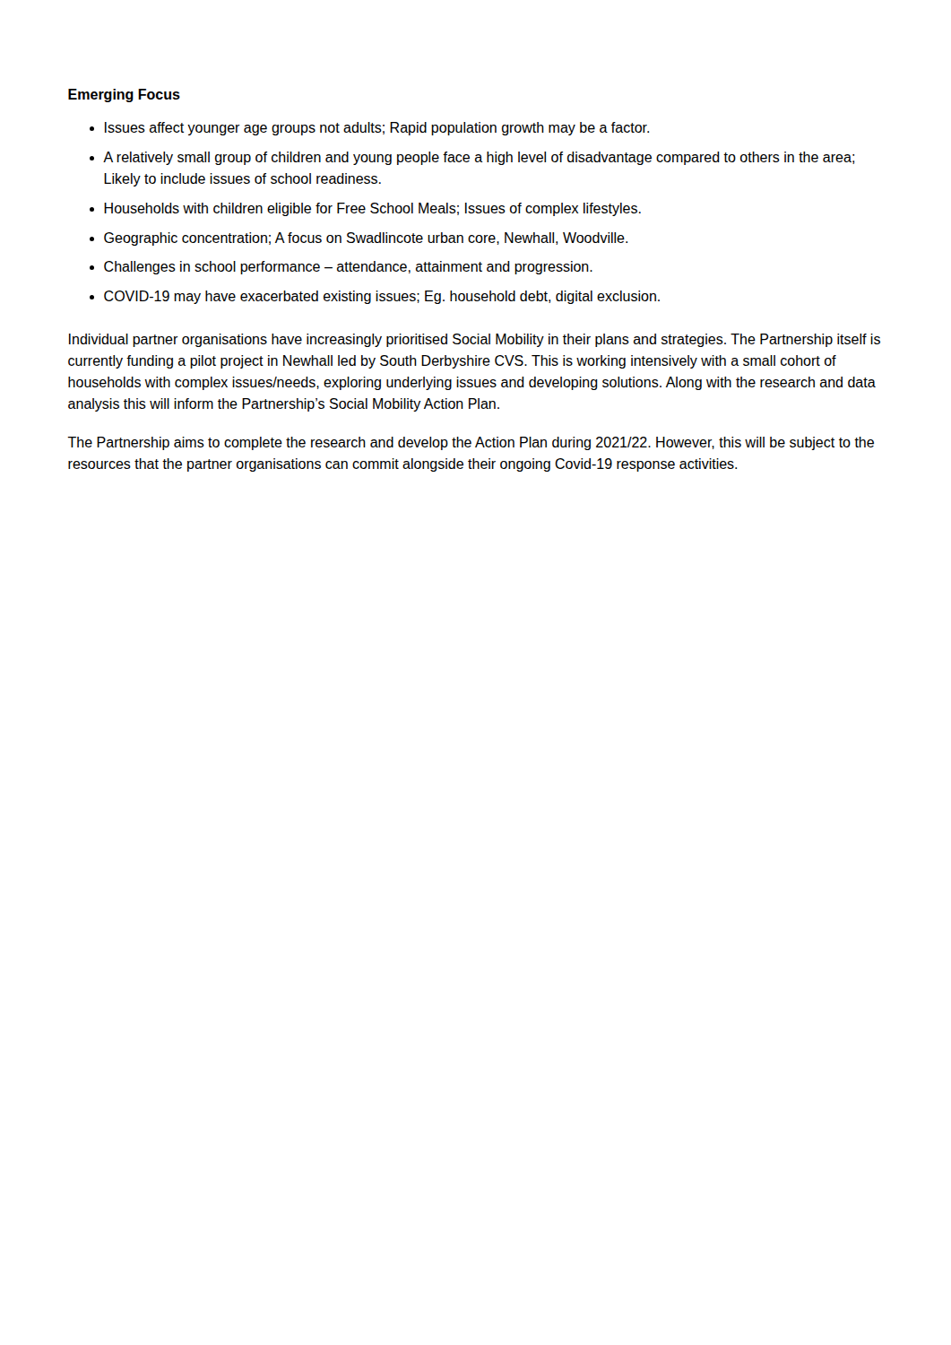Emerging Focus
Issues affect younger age groups not adults; Rapid population growth may be a factor.
A relatively small group of children and young people face a high level of disadvantage compared to others in the area; Likely to include issues of school readiness.
Households with children eligible for Free School Meals; Issues of complex lifestyles.
Geographic concentration; A focus on Swadlincote urban core, Newhall, Woodville.
Challenges in school performance – attendance, attainment and progression.
COVID-19 may have exacerbated existing issues; Eg. household debt, digital exclusion.
Individual partner organisations have increasingly prioritised Social Mobility in their plans and strategies. The Partnership itself is currently funding a pilot project in Newhall led by South Derbyshire CVS. This is working intensively with a small cohort of households with complex issues/needs, exploring underlying issues and developing solutions. Along with the research and data analysis this will inform the Partnership’s Social Mobility Action Plan.
The Partnership aims to complete the research and develop the Action Plan during 2021/22. However, this will be subject to the resources that the partner organisations can commit alongside their ongoing Covid-19 response activities.